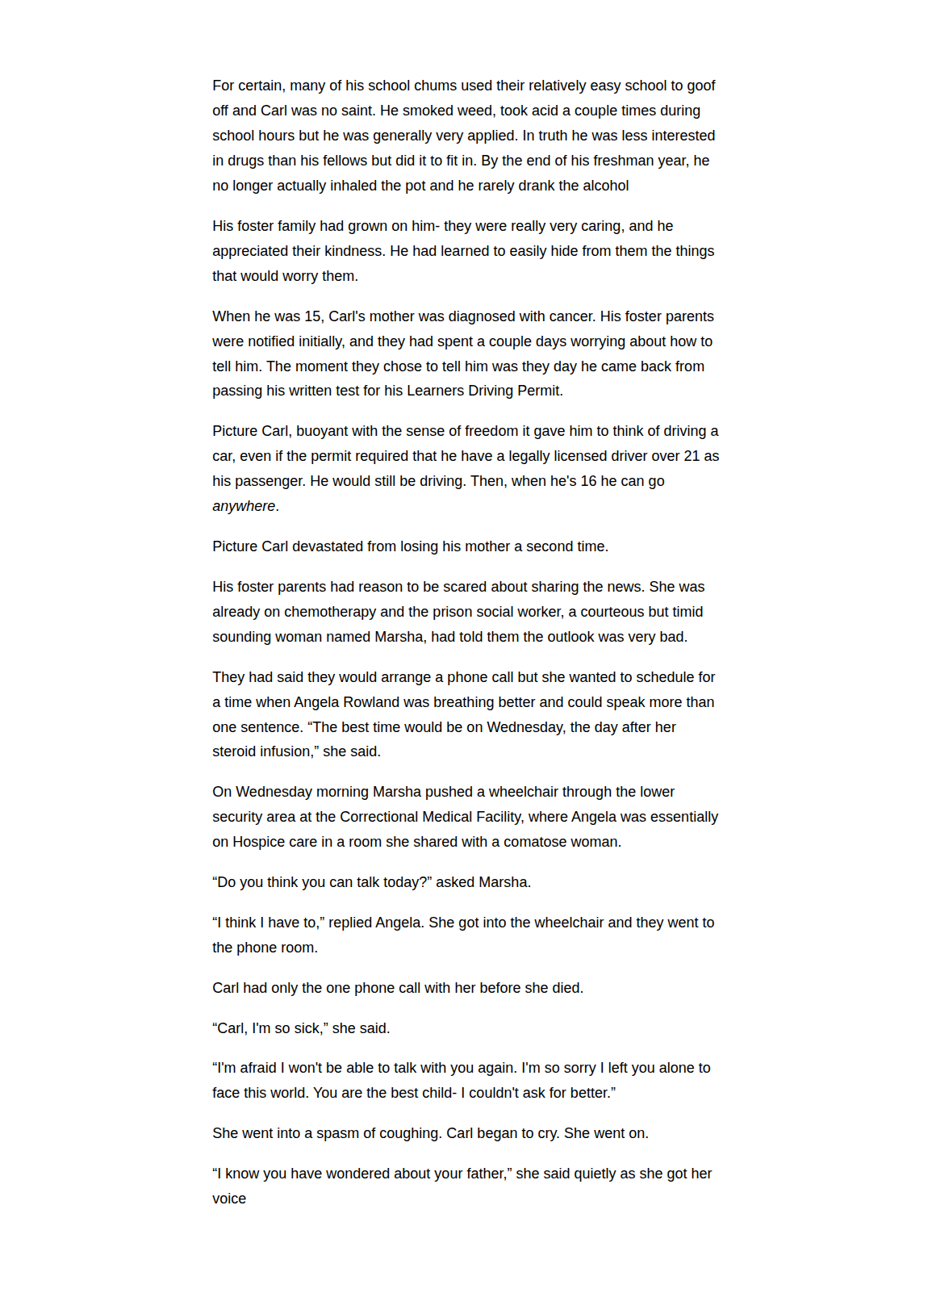For certain, many of his school chums used their relatively easy school to goof off and Carl was no saint. He smoked weed, took acid a couple times during school hours but he was generally very applied. In truth he was less interested in drugs than his fellows but did it to fit in. By the end of his freshman year, he no longer actually inhaled the pot and he rarely drank the alcohol
His foster family had grown on him- they were really very caring, and he appreciated their kindness. He had learned to easily hide from them the things that would worry them.
When he was 15, Carl's mother was diagnosed with cancer. His foster parents were notified initially, and they had spent a couple days worrying about how to tell him. The moment they chose to tell him was they day he came back from passing his written test for his Learners Driving Permit.
Picture Carl, buoyant with the sense of freedom it gave him to think of driving a car, even if the permit required that he have a legally licensed driver over 21 as his passenger. He would still be driving. Then, when he's 16 he can go anywhere.
Picture Carl devastated from losing his mother a second time.
His foster parents had reason to be scared about sharing the news. She was already on chemotherapy and the prison social worker, a courteous but timid sounding woman named Marsha, had told them the outlook was very bad.
They had said they would arrange a phone call but she wanted to schedule for a time when Angela Rowland was breathing better and could speak more than one sentence. “The best time would be on Wednesday, the day after her steroid infusion,” she said.
On Wednesday morning Marsha pushed a wheelchair through the lower security area at the Correctional Medical Facility, where Angela was essentially on Hospice care in a room she shared with a comatose woman.
“Do you think you can talk today?” asked Marsha.
“I think I have to,” replied Angela. She got into the wheelchair and they went to the phone room.
Carl had only the one phone call with her before she died.
“Carl, I'm so sick,” she said.
“I'm afraid I won't be able to talk with you again. I'm so sorry I left you alone to face this world. You are the best child- I couldn't ask for better.”
She went into a spasm of coughing. Carl began to cry. She went on.
“I know you have wondered about your father,” she said quietly as she got her voice